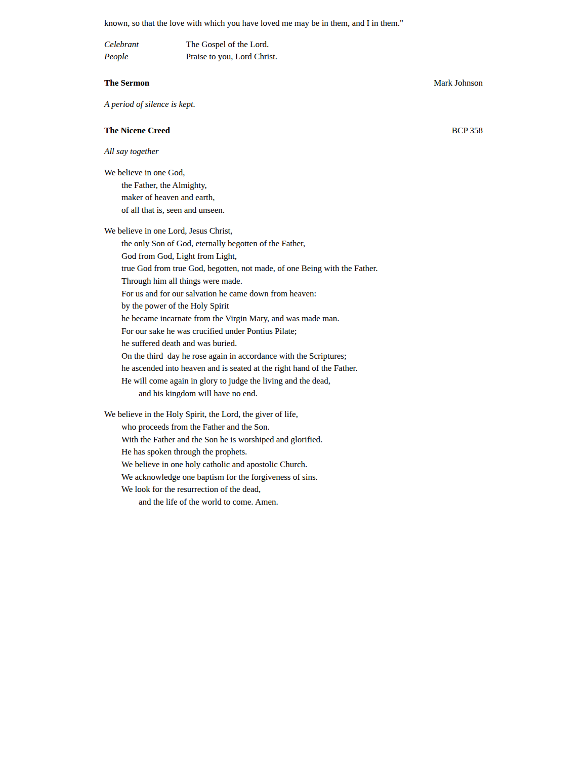known, so that the love with which you have loved me may be in them, and I in them."
Celebrant The Gospel of the Lord.
People Praise to you, Lord Christ.
The Sermon
Mark Johnson
A period of silence is kept.
The Nicene Creed
BCP 358
All say together
We believe in one God, the Father, the Almighty, maker of heaven and earth, of all that is, seen and unseen.
We believe in one Lord, Jesus Christ, the only Son of God, eternally begotten of the Father, God from God, Light from Light, true God from true God, begotten, not made, of one Being with the Father. Through him all things were made. For us and for our salvation he came down from heaven: by the power of the Holy Spirit he became incarnate from the Virgin Mary, and was made man. For our sake he was crucified under Pontius Pilate; he suffered death and was buried. On the third day he rose again in accordance with the Scriptures; he ascended into heaven and is seated at the right hand of the Father. He will come again in glory to judge the living and the dead, and his kingdom will have no end.
We believe in the Holy Spirit, the Lord, the giver of life, who proceeds from the Father and the Son. With the Father and the Son he is worshiped and glorified. He has spoken through the prophets. We believe in one holy catholic and apostolic Church. We acknowledge one baptism for the forgiveness of sins. We look for the resurrection of the dead, and the life of the world to come. Amen.